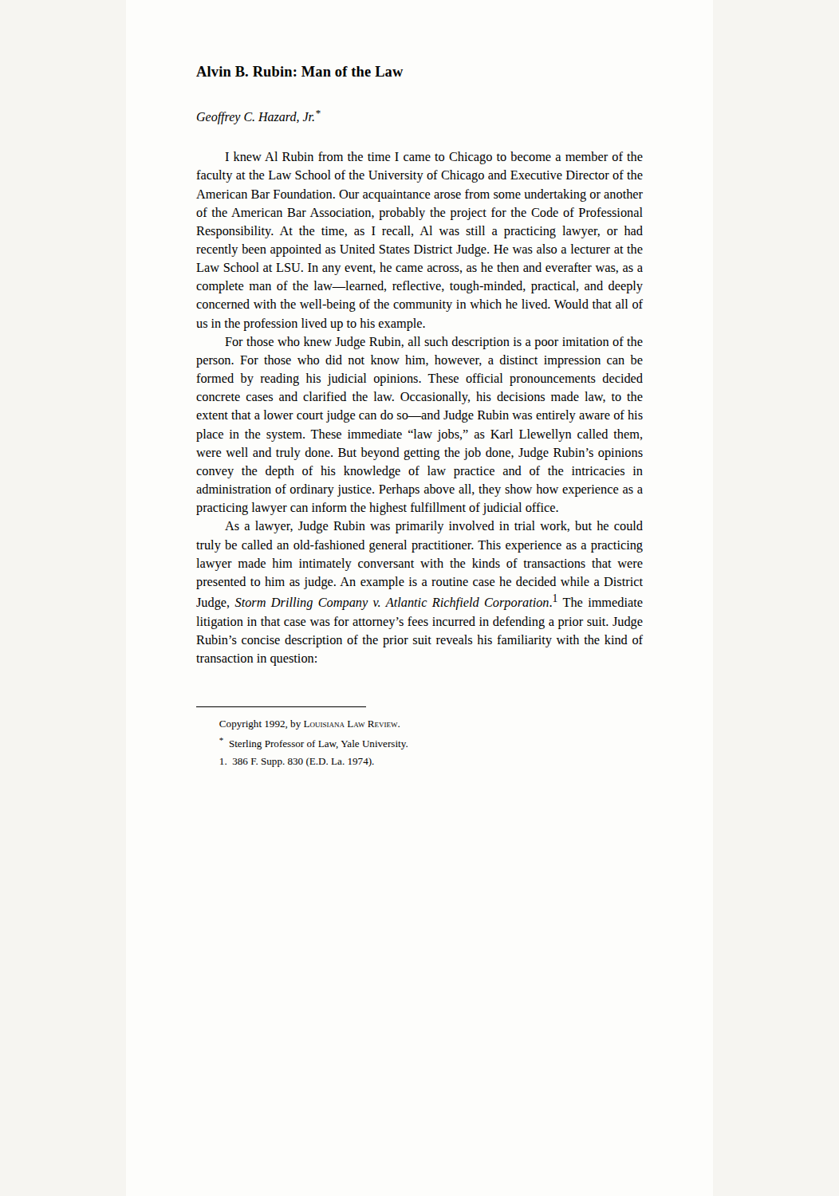Alvin B. Rubin: Man of the Law
Geoffrey C. Hazard, Jr.*
I knew Al Rubin from the time I came to Chicago to become a member of the faculty at the Law School of the University of Chicago and Executive Director of the American Bar Foundation. Our acquaintance arose from some undertaking or another of the American Bar Association, probably the project for the Code of Professional Responsibility. At the time, as I recall, Al was still a practicing lawyer, or had recently been appointed as United States District Judge. He was also a lecturer at the Law School at LSU. In any event, he came across, as he then and everafter was, as a complete man of the law—learned, reflective, tough-minded, practical, and deeply concerned with the well-being of the community in which he lived. Would that all of us in the profession lived up to his example.
For those who knew Judge Rubin, all such description is a poor imitation of the person. For those who did not know him, however, a distinct impression can be formed by reading his judicial opinions. These official pronouncements decided concrete cases and clarified the law. Occasionally, his decisions made law, to the extent that a lower court judge can do so—and Judge Rubin was entirely aware of his place in the system. These immediate “law jobs,” as Karl Llewellyn called them, were well and truly done. But beyond getting the job done, Judge Rubin’s opinions convey the depth of his knowledge of law practice and of the intricacies in administration of ordinary justice. Perhaps above all, they show how experience as a practicing lawyer can inform the highest fulfillment of judicial office.
As a lawyer, Judge Rubin was primarily involved in trial work, but he could truly be called an old-fashioned general practitioner. This experience as a practicing lawyer made him intimately conversant with the kinds of transactions that were presented to him as judge. An example is a routine case he decided while a District Judge, Storm Drilling Company v. Atlantic Richfield Corporation.1 The immediate litigation in that case was for attorney’s fees incurred in defending a prior suit. Judge Rubin’s concise description of the prior suit reveals his familiarity with the kind of transaction in question:
Copyright 1992, by Louisiana Law Review.
* Sterling Professor of Law, Yale University.
1. 386 F. Supp. 830 (E.D. La. 1974).